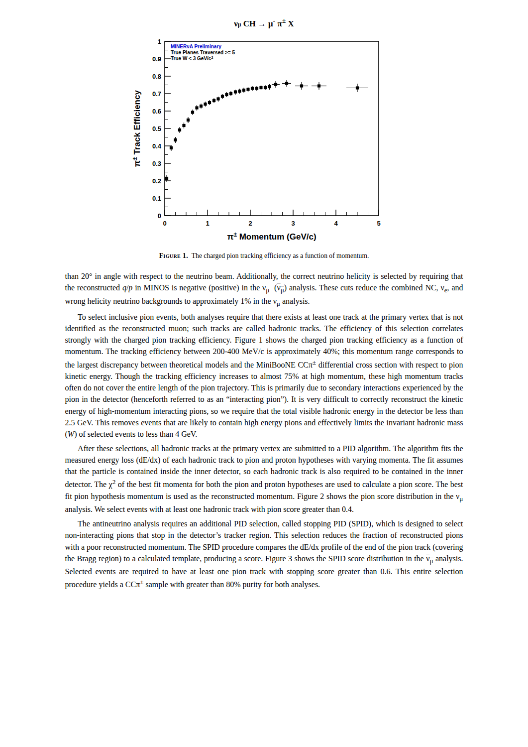νμ CH → μ- π± X
0 0.1 0.2 0.3 0.4 0.5 0.6 0.7 0.8 0.9 1 0 1 2 3 4 5 MINERνA Preliminary True Planes Traversed >= 5 True W < 3 GeV/c2 π± Momentum (GeV/c) π± Track Efficiency
Figure 1. The charged pion tracking efficiency as a function of momentum.
than 20° in angle with respect to the neutrino beam. Additionally, the correct neutrino helicity is selected by requiring that the reconstructed q/p in MINOS is negative (positive) in the νμ (νμ) analysis. These cuts reduce the combined NC, νe, and wrong helicity neutrino backgrounds to approximately 1% in the νμ analysis.
To select inclusive pion events, both analyses require that there exists at least one track at the primary vertex that is not identified as the reconstructed muon; such tracks are called hadronic tracks. The efficiency of this selection correlates strongly with the charged pion tracking efficiency. Figure 1 shows the charged pion tracking efficiency as a function of momentum. The tracking efficiency between 200-400 MeV/c is approximately 40%; this momentum range corresponds to the largest discrepancy between theoretical models and the MiniBooNE CCπ± differential cross section with respect to pion kinetic energy. Though the tracking efficiency increases to almost 75% at high momentum, these high momentum tracks often do not cover the entire length of the pion trajectory. This is primarily due to secondary interactions experienced by the pion in the detector (henceforth referred to as an “interacting pion”). It is very difficult to correctly reconstruct the kinetic energy of high-momentum interacting pions, so we require that the total visible hadronic energy in the detector be less than 2.5 GeV. This removes events that are likely to contain high energy pions and effectively limits the invariant hadronic mass (W) of selected events to less than 4 GeV.
After these selections, all hadronic tracks at the primary vertex are submitted to a PID algorithm. The algorithm fits the measured energy loss (dE/dx) of each hadronic track to pion and proton hypotheses with varying momenta. The fit assumes that the particle is contained inside the inner detector, so each hadronic track is also required to be contained in the inner detector. The χ2 of the best fit momenta for both the pion and proton hypotheses are used to calculate a pion score. The best fit pion hypothesis momentum is used as the reconstructed momentum. Figure 2 shows the pion score distribution in the νμ analysis. We select events with at least one hadronic track with pion score greater than 0.4.
The antineutrino analysis requires an additional PID selection, called stopping PID (SPID), which is designed to select non-interacting pions that stop in the detector’s tracker region. This selection reduces the fraction of reconstructed pions with a poor reconstructed momentum. The SPID procedure compares the dE/dx profile of the end of the pion track (covering the Bragg region) to a calculated template, producing a score. Figure 3 shows the SPID score distribution in the νμ analysis. Selected events are required to have at least one pion track with stopping score greater than 0.6. This entire selection procedure yields a CCπ± sample with greater than 80% purity for both analyses.